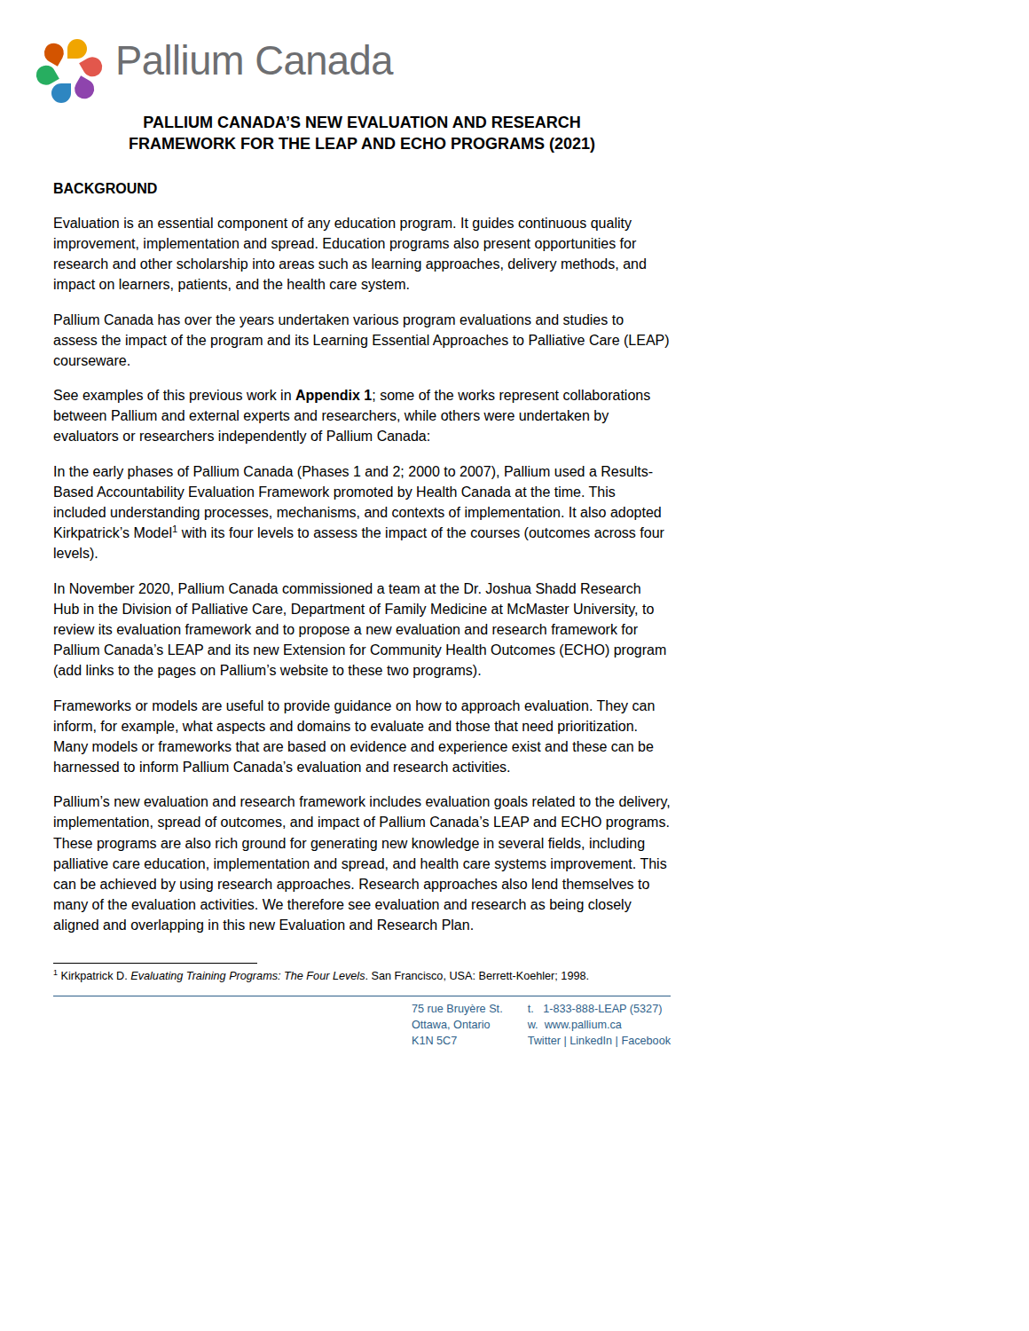Pallium Canada
Pallium Canada’s New Evaluation and Research
Framework for the LEAP and ECHO Programs (2021)
Background
Evaluation is an essential component of any education program. It guides continuous quality improvement, implementation and spread. Education programs also present opportunities for research and other scholarship into areas such as learning approaches, delivery methods, and impact on learners, patients, and the health care system.
Pallium Canada has over the years undertaken various program evaluations and studies to assess the impact of the program and its Learning Essential Approaches to Palliative Care (LEAP) courseware.
See examples of this previous work in Appendix 1; some of the works represent collaborations between Pallium and external experts and researchers, while others were undertaken by evaluators or researchers independently of Pallium Canada:
In the early phases of Pallium Canada (Phases 1 and 2; 2000 to 2007), Pallium used a Results-Based Accountability Evaluation Framework promoted by Health Canada at the time. This included understanding processes, mechanisms, and contexts of implementation. It also adopted Kirkpatrick’s Model1 with its four levels to assess the impact of the courses (outcomes across four levels).
In November 2020, Pallium Canada commissioned a team at the Dr. Joshua Shadd Research Hub in the Division of Palliative Care, Department of Family Medicine at McMaster University, to review its evaluation framework and to propose a new evaluation and research framework for Pallium Canada’s LEAP and its new Extension for Community Health Outcomes (ECHO) program (add links to the pages on Pallium’s website to these two programs).
Frameworks or models are useful to provide guidance on how to approach evaluation. They can inform, for example, what aspects and domains to evaluate and those that need prioritization. Many models or frameworks that are based on evidence and experience exist and these can be harnessed to inform Pallium Canada’s evaluation and research activities.
Pallium’s new evaluation and research framework includes evaluation goals related to the delivery, implementation, spread of outcomes, and impact of Pallium Canada’s LEAP and ECHO programs. These programs are also rich ground for generating new knowledge in several fields, including palliative care education, implementation and spread, and health care systems improvement. This can be achieved by using research approaches. Research approaches also lend themselves to many of the evaluation activities. We therefore see evaluation and research as being closely aligned and overlapping in this new Evaluation and Research Plan.
1 Kirkpatrick D. Evaluating Training Programs: The Four Levels. San Francisco, USA: Berrett-Koehler; 1998.
75 rue Bruyère St.
Ottawa, Ontario
K1N 5C7
t. 1-833-888-LEAP (5327)
w. www.pallium.ca
Twitter | LinkedIn | Facebook